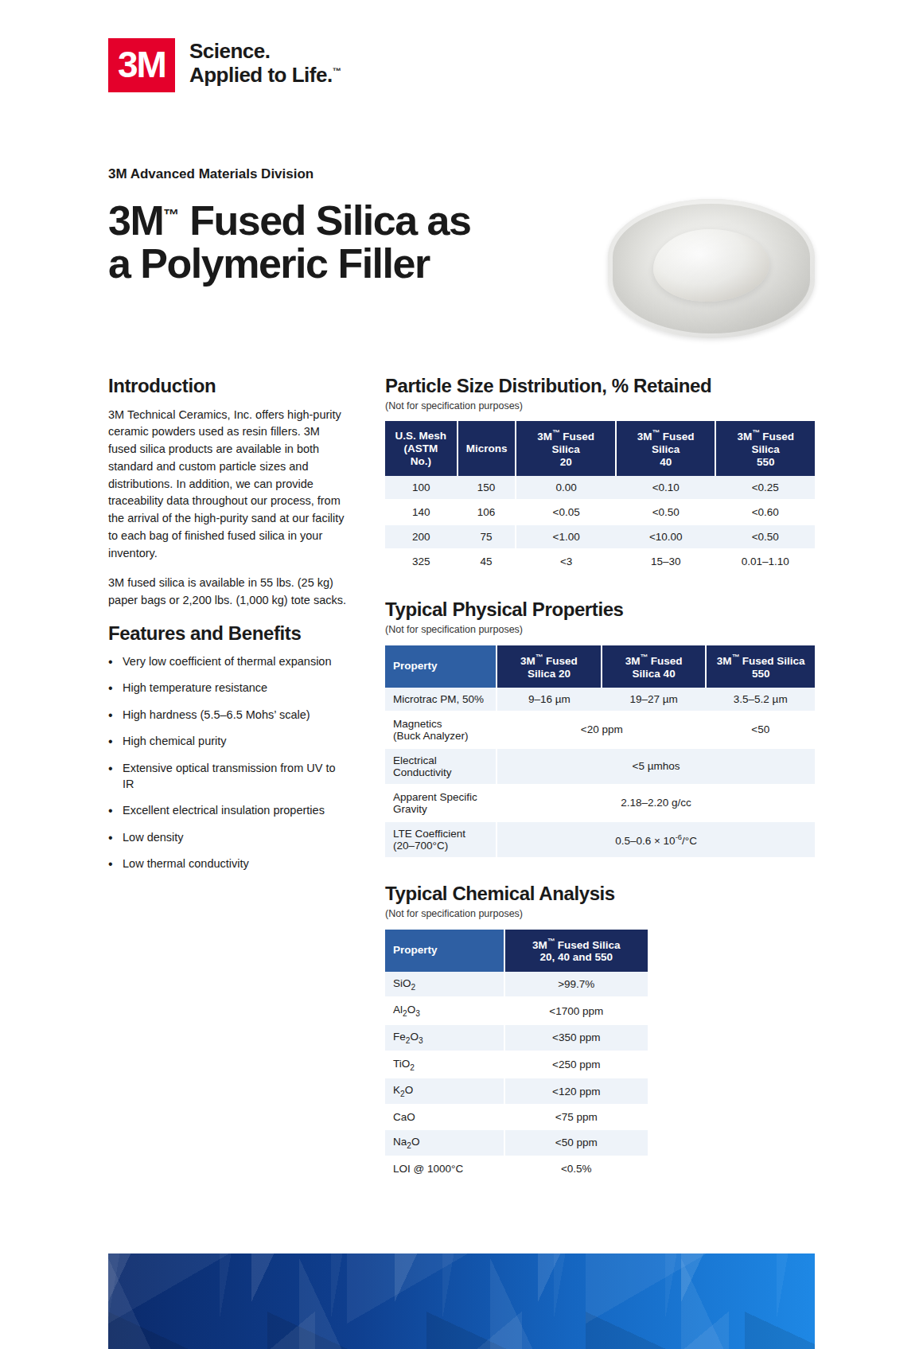3M
Science.
Applied to Life.™
3M Advanced Materials Division
3M™ Fused Silica as
a Polymeric Filler
Introduction
3M Technical Ceramics, Inc. offers high-purity ceramic powders used as resin fillers. 3M fused silica products are available in both standard and custom particle sizes and distributions. In addition, we can provide traceability data throughout our process, from the arrival of the high-purity sand at our facility to each bag of finished fused silica in your inventory.
3M fused silica is available in 55 lbs. (25 kg) paper bags or 2,200 lbs. (1,000 kg) tote sacks.
Features and Benefits
Very low coefficient of thermal expansion
High temperature resistance
High hardness (5.5–6.5 Mohs’ scale)
High chemical purity
Extensive optical transmission from UV to IR
Excellent electrical insulation properties
Low density
Low thermal conductivity
Particle Size Distribution, % Retained
(Not for specification purposes)
| U.S. Mesh (ASTM No.) | Microns | 3M ™ Fused Silica 20 | 3M ™ Fused Silica 40 | 3M ™ Fused Silica 550 |
| --- | --- | --- | --- | --- |
| 100 | 150 | 0.00 | <0.10 | <0.25 |
| 140 | 106 | <0.05 | <0.50 | <0.60 |
| 200 | 75 | <1.00 | <10.00 | <0.50 |
| 325 | 45 | <3 | 15–30 | 0.01–1.10 |
Typical Physical Properties
(Not for specification purposes)
| Property | 3M ™ Fused Silica 20 | 3M ™ Fused Silica 40 | 3M ™ Fused Silica 550 |
| --- | --- | --- | --- |
| Microtrac PM, 50% | 9–16 µm | 19–27 µm | 3.5–5.2 µm |
| Magnetics (Buck Analyzer) | <20 ppm | <50 |
| Electrical Conductivity | <5 µmhos |
| Apparent Specific Gravity | 2.18–2.20 g/cc |
| LTE Coefficient (20–700°C) | 0.5–0.6 × 10 -6 /°C |
Typical Chemical Analysis
(Not for specification purposes)
| Property | 3M ™ Fused Silica 20, 40 and 550 |
| --- | --- |
| SiO 2 | >99.7% |
| Al 2 O 3 | <1700 ppm |
| Fe 2 O 3 | <350 ppm |
| TiO 2 | <250 ppm |
| K 2 O | <120 ppm |
| CaO | <75 ppm |
| Na 2 O | <50 ppm |
| LOI @ 1000°C | <0.5% |